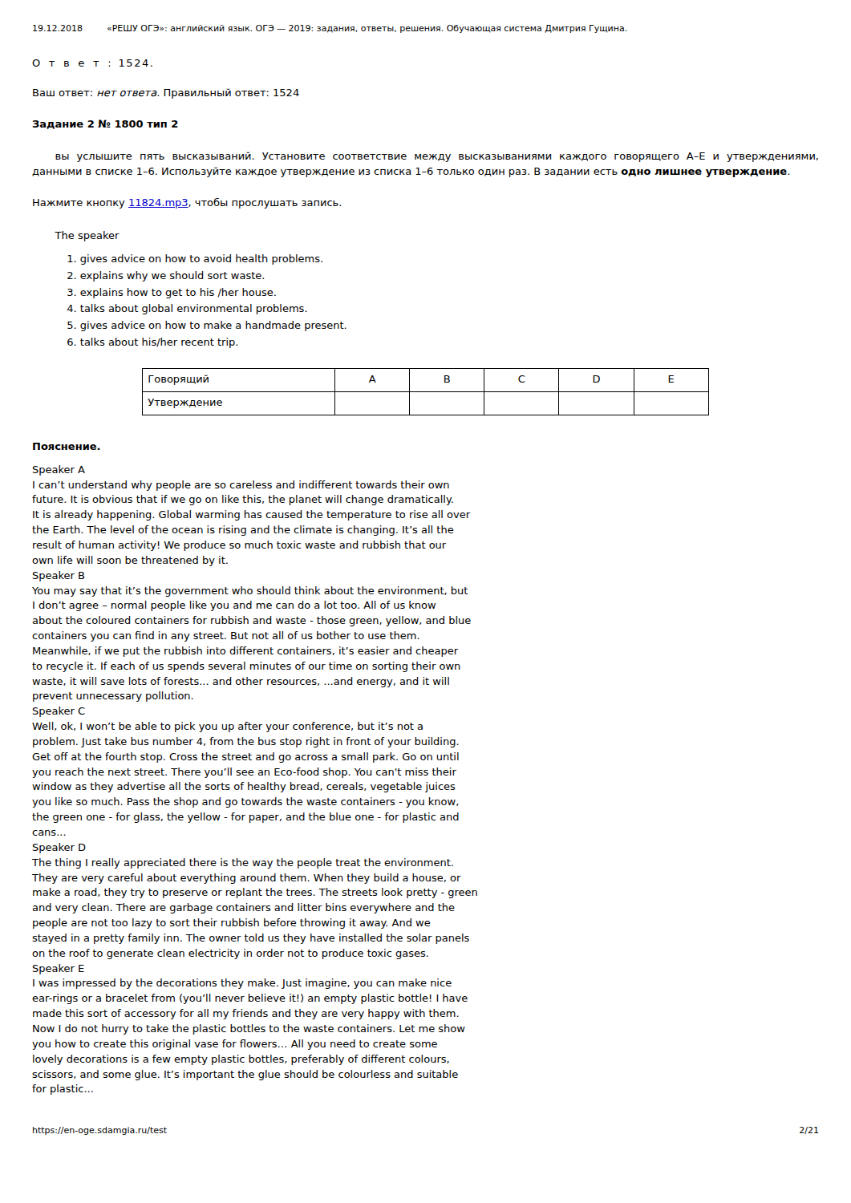19.12.2018
«РЕШУ ОГЭ»: английский язык. ОГЭ — 2019: задания, ответы, решения. Обучающая система Дмитрия Гущина.
О т в е т : 1524.
Ваш ответ: нет ответа. Правильный ответ: 1524
Задание 2 № 1800 тип 2
вы услышите пять высказываний. Установите соответствие между высказываниями каждого говорящего A–E и утверждениями, данными в списке 1–6. Используйте каждое утверждение из списка 1–6 только один раз. В задании есть одно лишнее утверждение.
Нажмите кнопку 11824.mp3, чтобы прослушать запись.
The speaker
gives advice on how to avoid health problems.
explains why we should sort waste.
explains how to get to his /her house.
talks about global environmental problems.
gives advice on how to make a handmade present.
talks about his/her recent trip.
| Говорящий | A | B | C | D | E |
| Утверждение | | | | | |
Пояснение.
Speaker A
I can’t understand why people are so careless and indifferent towards their own
future. It is obvious that if we go on like this, the planet will change dramatically.
It is already happening. Global warming has caused the temperature to rise all over
the Earth. The level of the ocean is rising and the climate is changing. It’s all the
result of human activity! We produce so much toxic waste and rubbish that our
own life will soon be threatened by it.
Speaker B
You may say that it’s the government who should think about the environment, but
I don’t agree – normal people like you and me can do a lot too. All of us know
about the coloured containers for rubbish and waste - those green, yellow, and blue
containers you can find in any street. But not all of us bother to use them.
Meanwhile, if we put the rubbish into different containers, it’s easier and cheaper
to recycle it. If each of us spends several minutes of our time on sorting their own
waste, it will save lots of forests... and other resources, ...and energy, and it will
prevent unnecessary pollution.
Speaker C
Well, ok, I won’t be able to pick you up after your conference, but it’s not a
problem. Just take bus number 4, from the bus stop right in front of your building.
Get off at the fourth stop. Cross the street and go across a small park. Go on until
you reach the next street. There you’ll see an Eco-food shop. You can't miss their
window as they advertise all the sorts of healthy bread, cereals, vegetable juices
you like so much. Pass the shop and go towards the waste containers - you know,
the green one - for glass, the yellow - for paper, and the blue one - for plastic and
cans...
Speaker D
The thing I really appreciated there is the way the people treat the environment.
They are very careful about everything around them. When they build a house, or
make a road, they try to preserve or replant the trees. The streets look pretty - green
and very clean. There are garbage containers and litter bins everywhere and the
people are not too lazy to sort their rubbish before throwing it away. And we
stayed in a pretty family inn. The owner told us they have installed the solar panels
on the roof to generate clean electricity in order not to produce toxic gases.
Speaker E
I was impressed by the decorations they make. Just imagine, you can make nice
ear-rings or a bracelet from (you’ll never believe it!) an empty plastic bottle! I have
made this sort of accessory for all my friends and they are very happy with them.
Now I do not hurry to take the plastic bottles to the waste containers. Let me show
you how to create this original vase for flowers… All you need to create some
lovely decorations is a few empty plastic bottles, preferably of different colours,
scissors, and some glue. It’s important the glue should be colourless and suitable
for plastic...
https://en-oge.sdamgia.ru/test 2/21